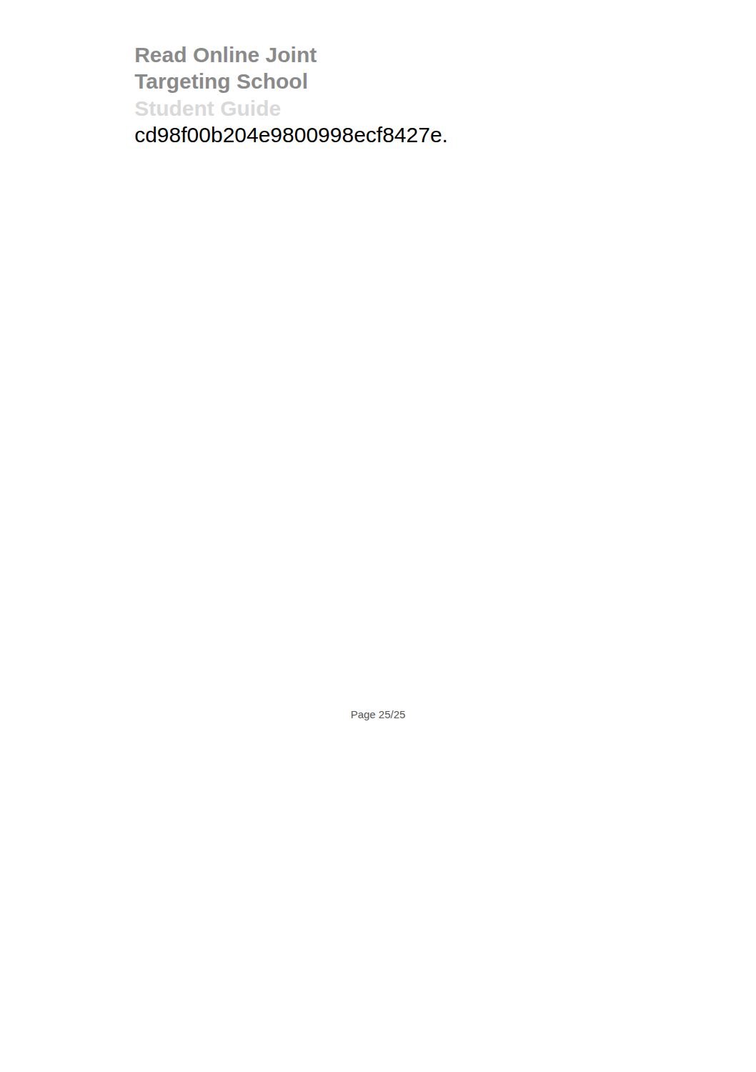Read Online Joint
Targeting School
Student Guide
cd98f00b204e9800998ecf8427e.
Page 25/25